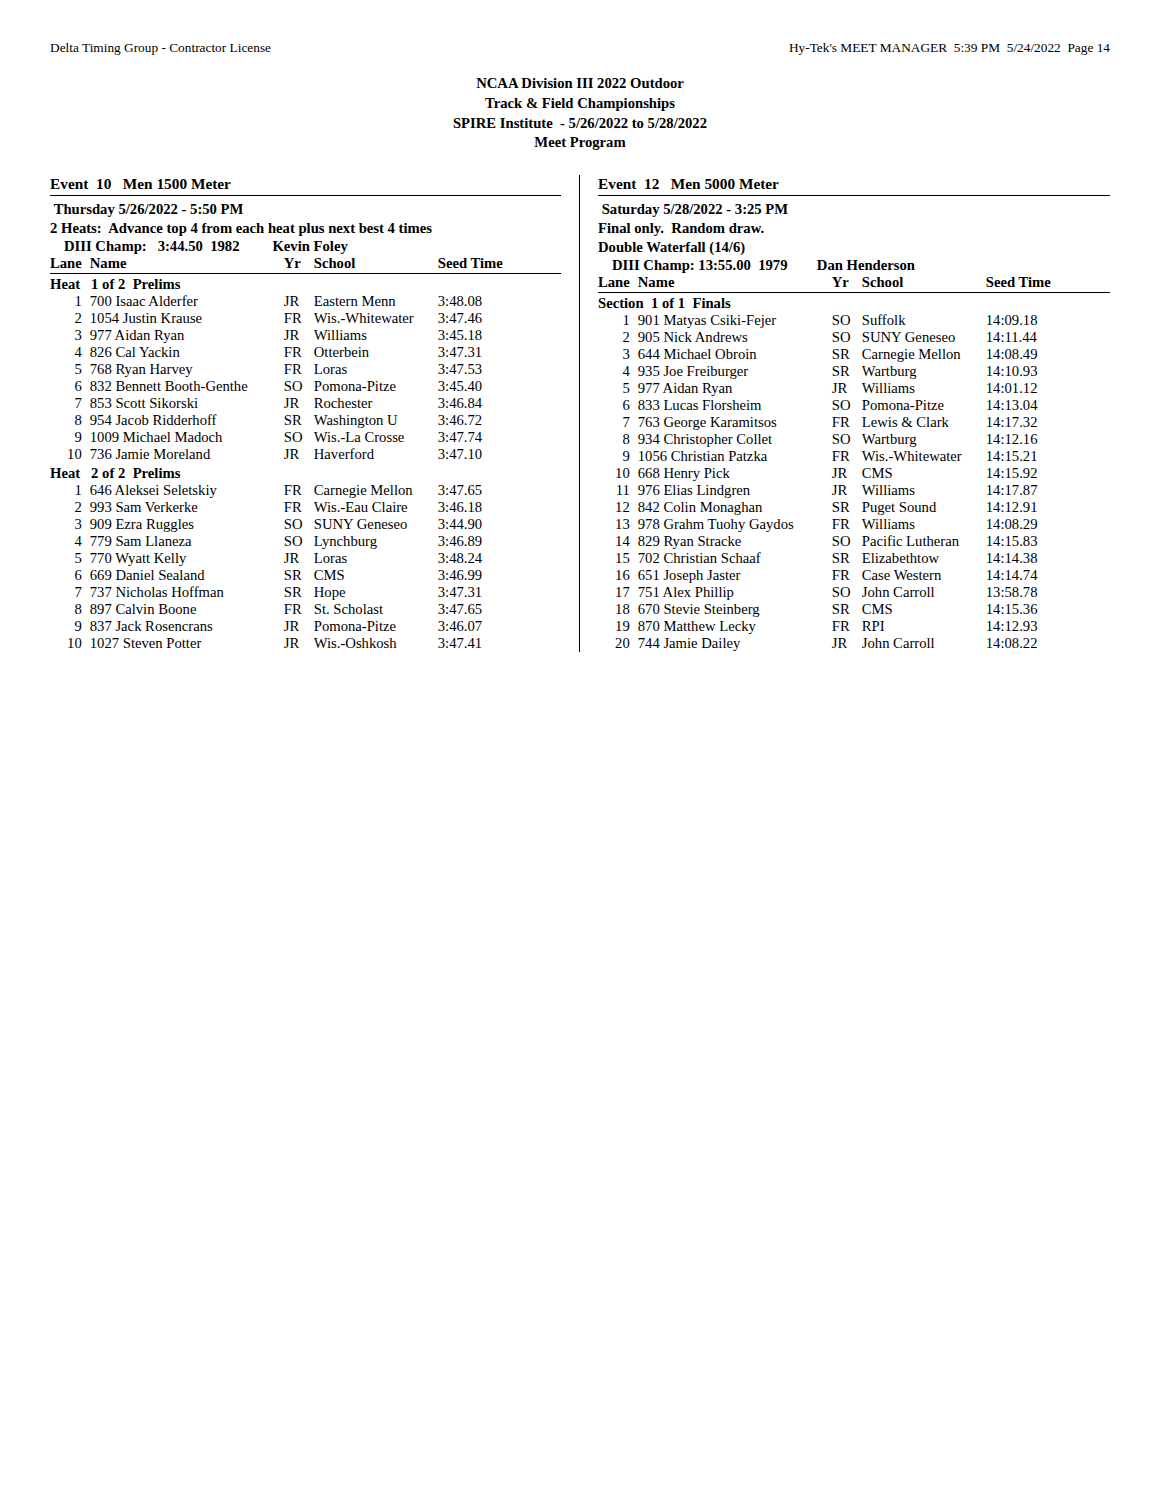Delta Timing Group - Contractor License
Hy-Tek's MEET MANAGER 5:39 PM 5/24/2022 Page 14
NCAA Division III 2022 Outdoor
Track & Field Championships
SPIRE Institute - 5/26/2022 to 5/28/2022
Meet Program
Event 10 Men 1500 Meter
Thursday 5/26/2022 - 5:50 PM
2 Heats: Advance top 4 from each heat plus next best 4 times
DIII Champ: 3:44.50 1982 Kevin Foley
| Lane | Name | Yr | School | Seed Time |
| --- | --- | --- | --- | --- |
| Heat 1 of 2 Prelims |
| 1 | 700 Isaac Alderfer | JR | Eastern Menn | 3:48.08 |
| 2 | 1054 Justin Krause | FR | Wis.-Whitewater | 3:47.46 |
| 3 | 977 Aidan Ryan | JR | Williams | 3:45.18 |
| 4 | 826 Cal Yackin | FR | Otterbein | 3:47.31 |
| 5 | 768 Ryan Harvey | FR | Loras | 3:47.53 |
| 6 | 832 Bennett Booth-Genthe | SO | Pomona-Pitze | 3:45.40 |
| 7 | 853 Scott Sikorski | JR | Rochester | 3:46.84 |
| 8 | 954 Jacob Ridderhoff | SR | Washington U | 3:46.72 |
| 9 | 1009 Michael Madoch | SO | Wis.-La Crosse | 3:47.74 |
| 10 | 736 Jamie Moreland | JR | Haverford | 3:47.10 |
| Heat 2 of 2 Prelims |
| 1 | 646 Aleksei Seletskiy | FR | Carnegie Mellon | 3:47.65 |
| 2 | 993 Sam Verkerke | FR | Wis.-Eau Claire | 3:46.18 |
| 3 | 909 Ezra Ruggles | SO | SUNY Geneseo | 3:44.90 |
| 4 | 779 Sam Llaneza | SO | Lynchburg | 3:46.89 |
| 5 | 770 Wyatt Kelly | JR | Loras | 3:48.24 |
| 6 | 669 Daniel Sealand | SR | CMS | 3:46.99 |
| 7 | 737 Nicholas Hoffman | SR | Hope | 3:47.31 |
| 8 | 897 Calvin Boone | FR | St. Scholast | 3:47.65 |
| 9 | 837 Jack Rosencrans | JR | Pomona-Pitze | 3:46.07 |
| 10 | 1027 Steven Potter | JR | Wis.-Oshkosh | 3:47.41 |
Event 12 Men 5000 Meter
Saturday 5/28/2022 - 3:25 PM
Final only. Random draw.
Double Waterfall (14/6)
DIII Champ: 13:55.00 1979 Dan Henderson
| Lane | Name | Yr | School | Seed Time |
| --- | --- | --- | --- | --- |
| Section 1 of 1 Finals |
| 1 | 901 Matyas Csiki-Fejer | SO | Suffolk | 14:09.18 |
| 2 | 905 Nick Andrews | SO | SUNY Geneseo | 14:11.44 |
| 3 | 644 Michael Obroin | SR | Carnegie Mellon | 14:08.49 |
| 4 | 935 Joe Freiburger | SR | Wartburg | 14:10.93 |
| 5 | 977 Aidan Ryan | JR | Williams | 14:01.12 |
| 6 | 833 Lucas Florsheim | SO | Pomona-Pitze | 14:13.04 |
| 7 | 763 George Karamitsos | FR | Lewis & Clark | 14:17.32 |
| 8 | 934 Christopher Collet | SO | Wartburg | 14:12.16 |
| 9 | 1056 Christian Patzka | FR | Wis.-Whitewater | 14:15.21 |
| 10 | 668 Henry Pick | JR | CMS | 14:15.92 |
| 11 | 976 Elias Lindgren | JR | Williams | 14:17.87 |
| 12 | 842 Colin Monaghan | SR | Puget Sound | 14:12.91 |
| 13 | 978 Grahm Tuohy Gaydos | FR | Williams | 14:08.29 |
| 14 | 829 Ryan Stracke | SO | Pacific Lutheran | 14:15.83 |
| 15 | 702 Christian Schaaf | SR | Elizabethtow | 14:14.38 |
| 16 | 651 Joseph Jaster | FR | Case Western | 14:14.74 |
| 17 | 751 Alex Phillip | SO | John Carroll | 13:58.78 |
| 18 | 670 Stevie Steinberg | SR | CMS | 14:15.36 |
| 19 | 870 Matthew Lecky | FR | RPI | 14:12.93 |
| 20 | 744 Jamie Dailey | JR | John Carroll | 14:08.22 |